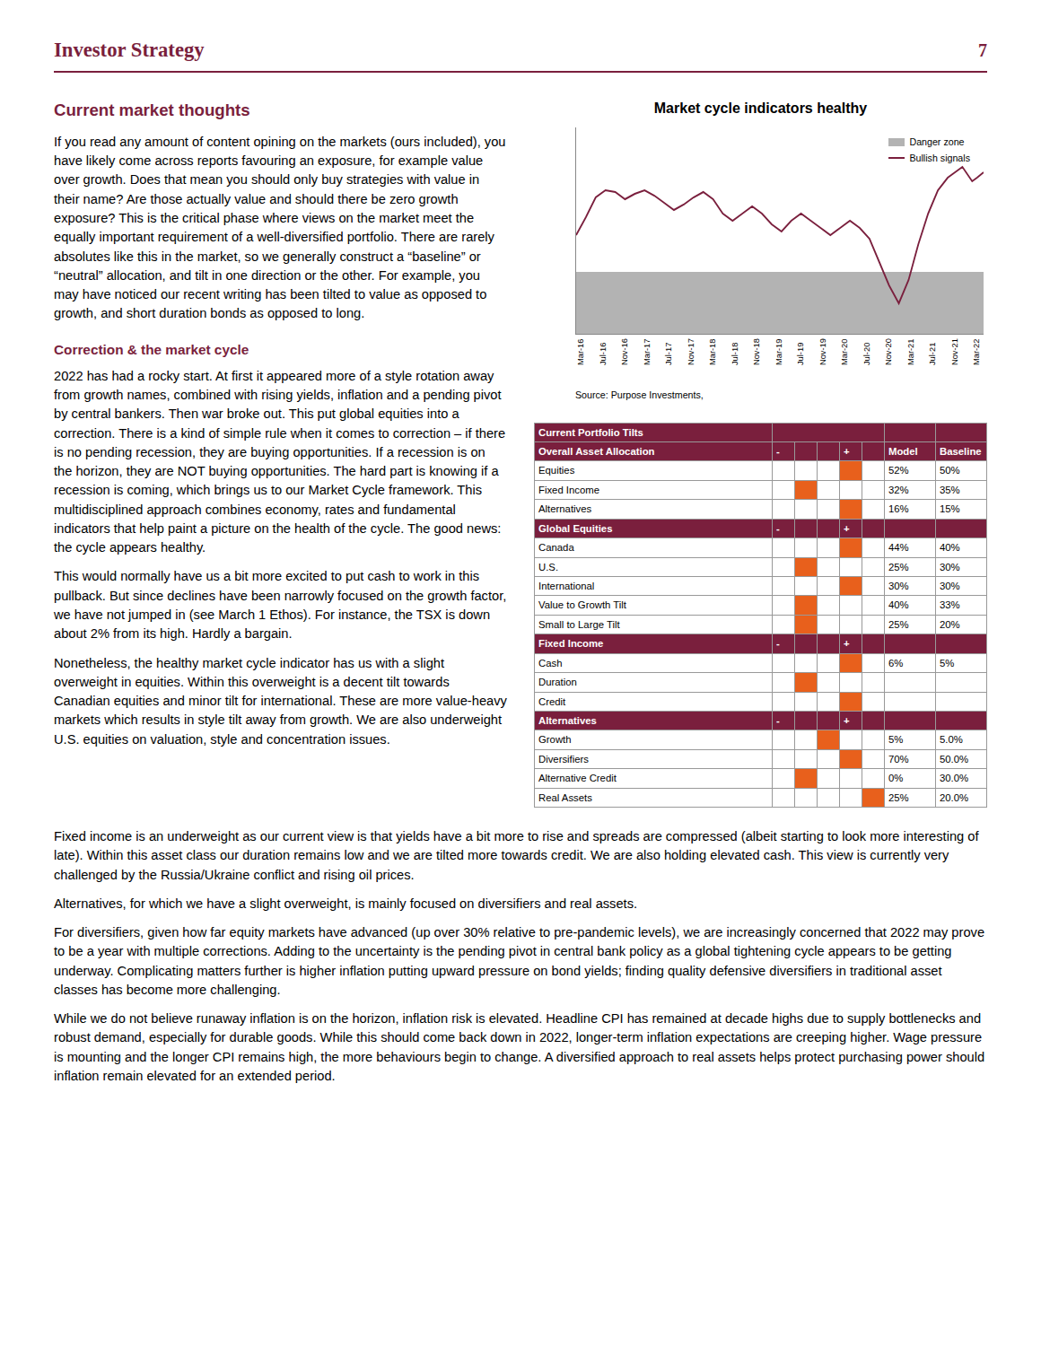Investor Strategy
7
Current market thoughts
If you read any amount of content opining on the markets (ours included), you have likely come across reports favouring an exposure, for example value over growth. Does that mean you should only buy strategies with value in their name? Are those actually value and should there be zero growth exposure? This is the critical phase where views on the market meet the equally important requirement of a well-diversified portfolio. There are rarely absolutes like this in the market, so we generally construct a “baseline” or “neutral” allocation, and tilt in one direction or the other. For example, you may have noticed our recent writing has been tilted to value as opposed to growth, and short duration bonds as opposed to long.
Correction & the market cycle
2022 has had a rocky start. At first it appeared more of a style rotation away from growth names, combined with rising yields, inflation and a pending pivot by central bankers. Then war broke out. This put global equities into a correction. There is a kind of simple rule when it comes to correction – if there is no pending recession, they are buying opportunities. If a recession is on the horizon, they are NOT buying opportunities. The hard part is knowing if a recession is coming, which brings us to our Market Cycle framework. This multidisciplined approach combines economy, rates and fundamental indicators that help paint a picture on the health of the cycle. The good news: the cycle appears healthy.
This would normally have us a bit more excited to put cash to work in this pullback. But since declines have been narrowly focused on the growth factor, we have not jumped in (see March 1 Ethos). For instance, the TSX is down about 2% from its high. Hardly a bargain.
Nonetheless, the healthy market cycle indicator has us with a slight overweight in equities. Within this overweight is a decent tilt towards Canadian equities and minor tilt for international. These are more value-heavy markets which results in style tilt away from growth. We are also underweight U.S. equities on valuation, style and concentration issues.
Market cycle indicators healthy
% Bullish Signals
100% 90% 80% 70% 60% 50% 40% 30% 20% 10% 0%
Danger zone
Bullish signals
Mar-16 Jul-16 Nov-16 Mar-17 Jul-17 Nov-17 Mar-18 Jul-18 Nov-18 Mar-19 Jul-19 Nov-19 Mar-20 Jul-20 Nov-20 Mar-21 Jul-21 Nov-21 Mar-22
Source: Purpose Investments,
| Current Portfolio Tilts | | | |
| --- | --- | --- | --- |
| Overall Asset Allocation | - | | | + | | Model | Baseline |
| Equities | | | | | | 52% | 50% |
| Fixed Income | | | | | | 32% | 35% |
| Alternatives | | | | | | 16% | 15% |
| Global Equities | - | | | + | | | |
| Canada | | | | | | 44% | 40% |
| U.S. | | | | | | 25% | 30% |
| International | | | | | | 30% | 30% |
| Value to Growth Tilt | | | | | | 40% | 33% |
| Small to Large Tilt | | | | | | 25% | 20% |
| Fixed Income | - | | | + | | | |
| Cash | | | | | | 6% | 5% |
| Duration | | | | | | | |
| Credit | | | | | | | |
| Alternatives | - | | | + | | | |
| Growth | | | | | | 5% | 5.0% |
| Diversifiers | | | | | | 70% | 50.0% |
| Alternative Credit | | | | | | 0% | 30.0% |
| Real Assets | | | | | | 25% | 20.0% |
Fixed income is an underweight as our current view is that yields have a bit more to rise and spreads are compressed (albeit starting to look more interesting of late). Within this asset class our duration remains low and we are tilted more towards credit. We are also holding elevated cash. This view is currently very challenged by the Russia/Ukraine conflict and rising oil prices.
Alternatives, for which we have a slight overweight, is mainly focused on diversifiers and real assets.
For diversifiers, given how far equity markets have advanced (up over 30% relative to pre-pandemic levels), we are increasingly concerned that 2022 may prove to be a year with multiple corrections. Adding to the uncertainty is the pending pivot in central bank policy as a global tightening cycle appears to be getting underway. Complicating matters further is higher inflation putting upward pressure on bond yields; finding quality defensive diversifiers in traditional asset classes has become more challenging.
While we do not believe runaway inflation is on the horizon, inflation risk is elevated. Headline CPI has remained at decade highs due to supply bottlenecks and robust demand, especially for durable goods. While this should come back down in 2022, longer-term inflation expectations are creeping higher. Wage pressure is mounting and the longer CPI remains high, the more behaviours begin to change. A diversified approach to real assets helps protect purchasing power should inflation remain elevated for an extended period.